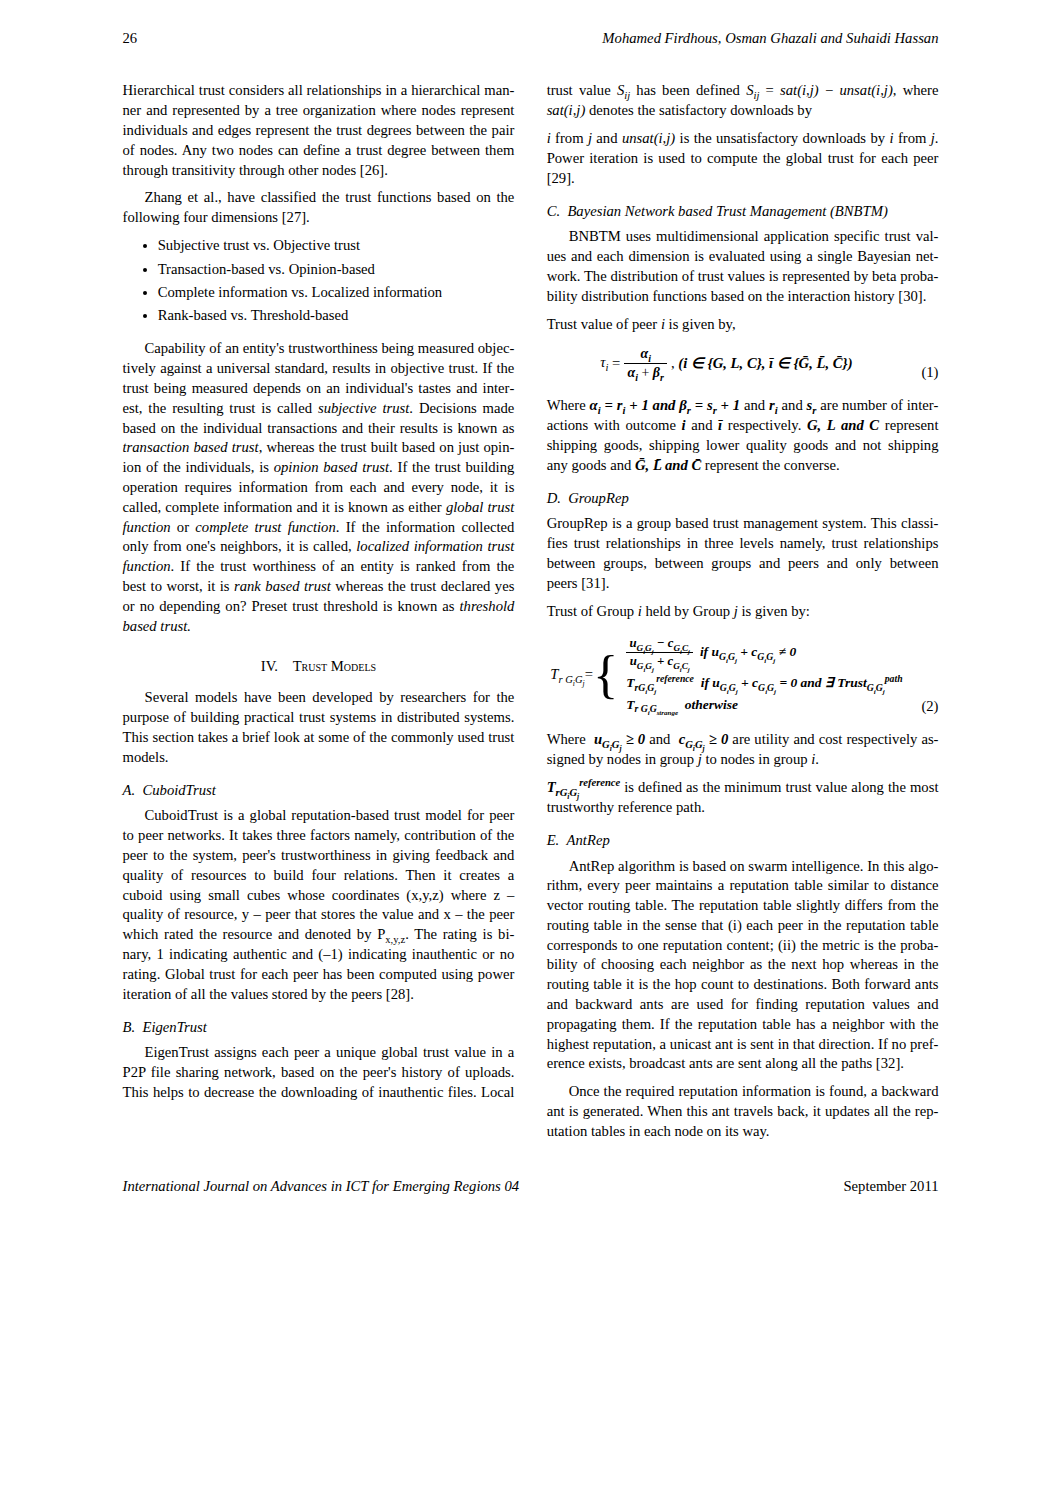26 Mohamed Firdhous, Osman Ghazali and Suhaidi Hassan
Hierarchical trust considers all relationships in a hierarchical manner and represented by a tree organization where nodes represent individuals and edges represent the trust degrees between the pair of nodes. Any two nodes can define a trust degree between them through transitivity through other nodes [26].
Zhang et al., have classified the trust functions based on the following four dimensions [27].
Subjective trust vs. Objective trust
Transaction-based vs. Opinion-based
Complete information vs. Localized information
Rank-based vs. Threshold-based
Capability of an entity's trustworthiness being measured objectively against a universal standard, results in objective trust. If the trust being measured depends on an individual's tastes and interest, the resulting trust is called subjective trust. Decisions made based on the individual transactions and their results is known as transaction based trust, whereas the trust built based on just opinion of the individuals, is opinion based trust. If the trust building operation requires information from each and every node, it is called, complete information and it is known as either global trust function or complete trust function. If the information collected only from one's neighbors, it is called, localized information trust function. If the trust worthiness of an entity is ranked from the best to worst, it is rank based trust whereas the trust declared yes or no depending on? Preset trust threshold is known as threshold based trust.
IV. Trust Models
Several models have been developed by researchers for the purpose of building practical trust systems in distributed systems. This section takes a brief look at some of the commonly used trust models.
A. CuboidTrust
CuboidTrust is a global reputation-based trust model for peer to peer networks. It takes three factors namely, contribution of the peer to the system, peer's trustworthiness in giving feedback and quality of resources to build four relations. Then it creates a cuboid using small cubes whose coordinates (x,y,z) where z – quality of resource, y – peer that stores the value and x – the peer which rated the resource and denoted by Px,y,z. The rating is binary, 1 indicating authentic and (–1) indicating inauthentic or no rating. Global trust for each peer has been computed using power iteration of all the values stored by the peers [28].
B. EigenTrust
EigenTrust assigns each peer a unique global trust value in a P2P file sharing network, based on the peer's history of uploads. This helps to decrease the downloading of inauthentic files. Local trust value Sij has been defined Sij = sat(i,j) − unsat(i,j), where sat(i,j) denotes the satisfactory downloads by
i from j and unsat(i,j) is the unsatisfactory downloads by i from j. Power iteration is used to compute the global trust for each peer [29].
C. Bayesian Network based Trust Management (BNBTM)
BNBTM uses multidimensional application specific trust values and each dimension is evaluated using a single Bayesian network. The distribution of trust values is represented by beta probability distribution functions based on the interaction history [30].
Trust value of peer i is given by,
τi = αi αi + βr , (i ∈ {G, L, C}, ī ∈ {Ḡ, L̄, C̄})
(1)
Where αi = ri + 1 and βr = sr + 1 and ri and sr are number of interactions with outcome i and ī respectively. G, L and C represent shipping goods, shipping lower quality goods and not shipping any goods and Ḡ, L̄ and C̄ represent the converse.
D. GroupRep
GroupRep is a group based trust management system. This classifies trust relationships in three levels namely, trust relationships between groups, between groups and peers and only between peers [31].
Trust of Group i held by Group j is given by:
Tr GiGj = {
uGiGj − cGiCj uGiGj + cGiCj if uGiGj + cGiGj ≠ 0
TrGiGjreference if uGiGj + cGiGj = 0 and ∃ TrustGiGjpath
Tr GiGstrange otherwise
(2)
Where uGiGj ≥ 0 and cGiGj ≥ 0 are utility and cost respectively assigned by nodes in group j to nodes in group i.
TrGiGjreference is defined as the minimum trust value along the most trustworthy reference path.
E. AntRep
AntRep algorithm is based on swarm intelligence. In this algorithm, every peer maintains a reputation table similar to distance vector routing table. The reputation table slightly differs from the routing table in the sense that (i) each peer in the reputation table corresponds to one reputation content; (ii) the metric is the probability of choosing each neighbor as the next hop whereas in the routing table it is the hop count to destinations. Both forward ants and backward ants are used for finding reputation values and propagating them. If the reputation table has a neighbor with the highest reputation, a unicast ant is sent in that direction. If no preference exists, broadcast ants are sent along all the paths [32].
Once the required reputation information is found, a backward ant is generated. When this ant travels back, it updates all the reputation tables in each node on its way.
International Journal on Advances in ICT for Emerging Regions 04 September 2011